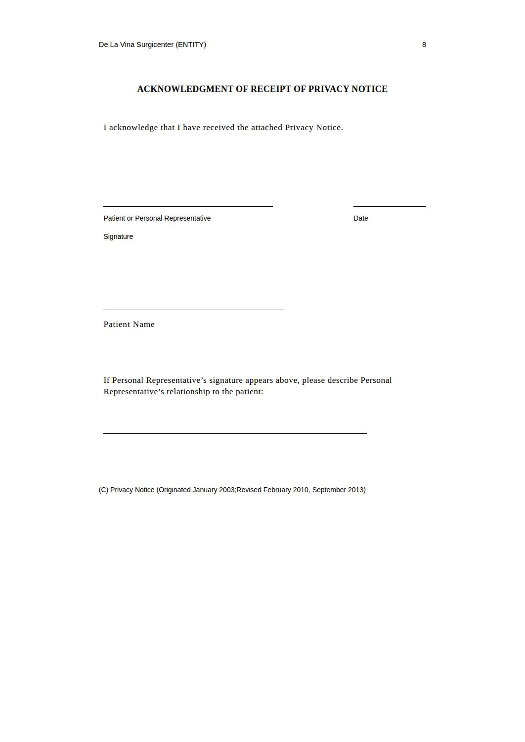De La Vina Surgicenter (ENTITY) 8
ACKNOWLEDGMENT OF RECEIPT OF PRIVACY NOTICE
I acknowledge that I have received the attached Privacy Notice.
Patient or Personal Representative Signature
Date
Patient Name
If Personal Representative’s signature appears above, please describe Personal Representative’s relationship to the patient:
(C) Privacy Notice (Originated January 2003;Revised February 2010, September 2013)